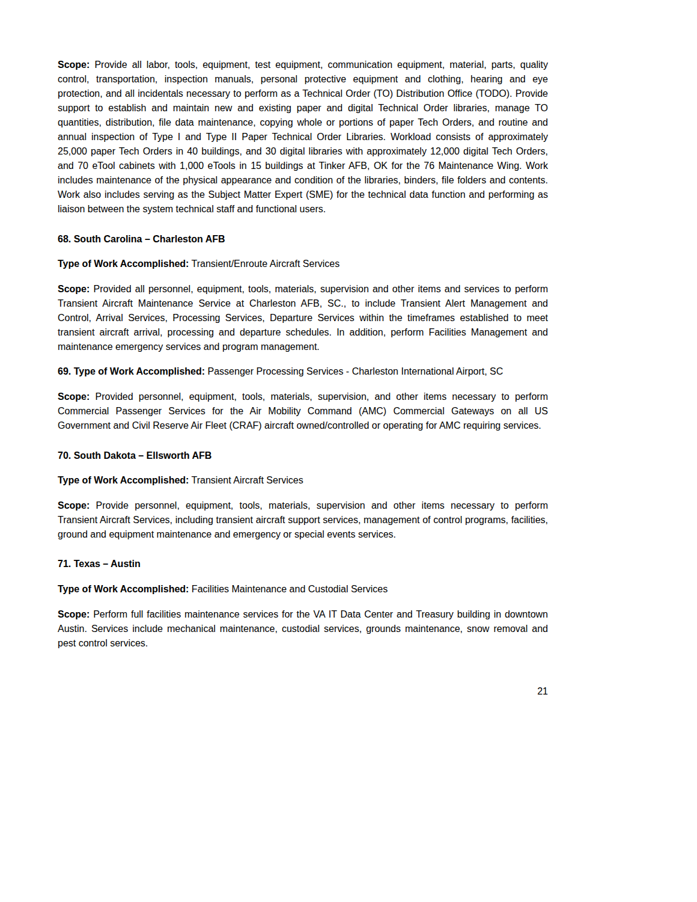Scope: Provide all labor, tools, equipment, test equipment, communication equipment, material, parts, quality control, transportation, inspection manuals, personal protective equipment and clothing, hearing and eye protection, and all incidentals necessary to perform as a Technical Order (TO) Distribution Office (TODO). Provide support to establish and maintain new and existing paper and digital Technical Order libraries, manage TO quantities, distribution, file data maintenance, copying whole or portions of paper Tech Orders, and routine and annual inspection of Type I and Type II Paper Technical Order Libraries. Workload consists of approximately 25,000 paper Tech Orders in 40 buildings, and 30 digital libraries with approximately 12,000 digital Tech Orders, and 70 eTool cabinets with 1,000 eTools in 15 buildings at Tinker AFB, OK for the 76 Maintenance Wing. Work includes maintenance of the physical appearance and condition of the libraries, binders, file folders and contents. Work also includes serving as the Subject Matter Expert (SME) for the technical data function and performing as liaison between the system technical staff and functional users.
68. South Carolina – Charleston AFB
Type of Work Accomplished: Transient/Enroute Aircraft Services
Scope: Provided all personnel, equipment, tools, materials, supervision and other items and services to perform Transient Aircraft Maintenance Service at Charleston AFB, SC., to include Transient Alert Management and Control, Arrival Services, Processing Services, Departure Services within the timeframes established to meet transient aircraft arrival, processing and departure schedules. In addition, perform Facilities Management and maintenance emergency services and program management.
69. Type of Work Accomplished: Passenger Processing Services - Charleston International Airport, SC
Scope: Provided personnel, equipment, tools, materials, supervision, and other items necessary to perform Commercial Passenger Services for the Air Mobility Command (AMC) Commercial Gateways on all US Government and Civil Reserve Air Fleet (CRAF) aircraft owned/controlled or operating for AMC requiring services.
70. South Dakota – Ellsworth AFB
Type of Work Accomplished: Transient Aircraft Services
Scope: Provide personnel, equipment, tools, materials, supervision and other items necessary to perform Transient Aircraft Services, including transient aircraft support services, management of control programs, facilities, ground and equipment maintenance and emergency or special events services.
71. Texas – Austin
Type of Work Accomplished: Facilities Maintenance and Custodial Services
Scope: Perform full facilities maintenance services for the VA IT Data Center and Treasury building in downtown Austin. Services include mechanical maintenance, custodial services, grounds maintenance, snow removal and pest control services.
21